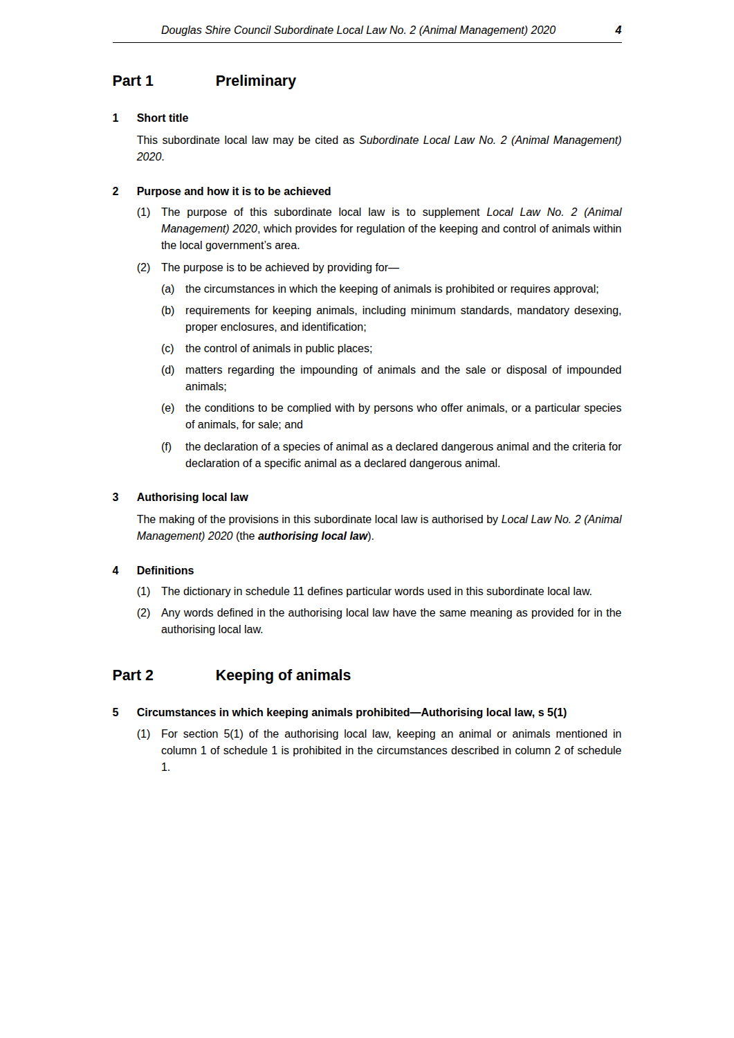Douglas Shire Council Subordinate Local Law No. 2 (Animal Management) 2020 4
Part 1 Preliminary
1 Short title
This subordinate local law may be cited as Subordinate Local Law No. 2 (Animal Management) 2020.
2 Purpose and how it is to be achieved
(1) The purpose of this subordinate local law is to supplement Local Law No. 2 (Animal Management) 2020, which provides for regulation of the keeping and control of animals within the local government’s area.
(2) The purpose is to be achieved by providing for—
(a) the circumstances in which the keeping of animals is prohibited or requires approval;
(b) requirements for keeping animals, including minimum standards, mandatory desexing, proper enclosures, and identification;
(c) the control of animals in public places;
(d) matters regarding the impounding of animals and the sale or disposal of impounded animals;
(e) the conditions to be complied with by persons who offer animals, or a particular species of animals, for sale; and
(f) the declaration of a species of animal as a declared dangerous animal and the criteria for declaration of a specific animal as a declared dangerous animal.
3 Authorising local law
The making of the provisions in this subordinate local law is authorised by Local Law No. 2 (Animal Management) 2020 (the authorising local law).
4 Definitions
(1) The dictionary in schedule 11 defines particular words used in this subordinate local law.
(2) Any words defined in the authorising local law have the same meaning as provided for in the authorising local law.
Part 2 Keeping of animals
5 Circumstances in which keeping animals prohibited—Authorising local law, s 5(1)
(1) For section 5(1) of the authorising local law, keeping an animal or animals mentioned in column 1 of schedule 1 is prohibited in the circumstances described in column 2 of schedule 1.